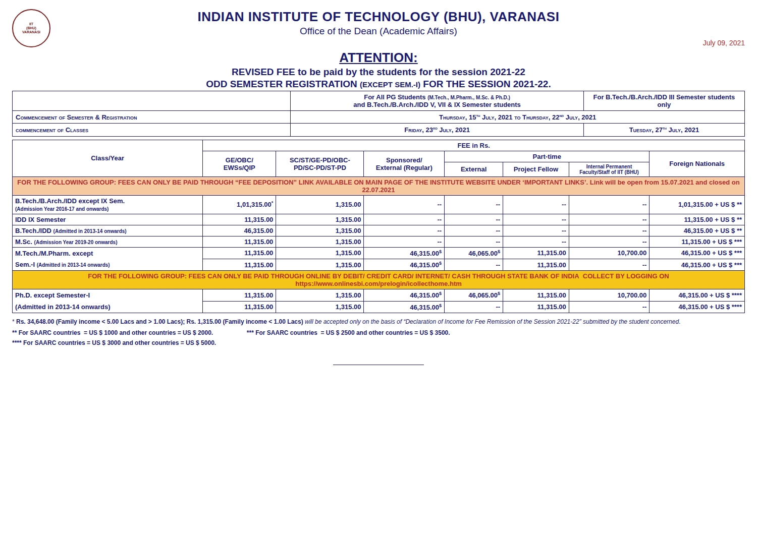IIT
(BHU)
VARANASI
INDIAN INSTITUTE OF TECHNOLOGY (BHU), VARANASI
Office of the Dean (Academic Affairs)
July 09, 2021
ATTENTION:
REVISED FEE to be paid by the students for the session 2021-22
ODD SEMESTER REGISTRATION (EXCEPT SEM.-I) FOR THE SESSION 2021-22.
| | For All PG Students (M.Tech., M.Pharm., M.Sc. & Ph.D.) and B.Tech./B.Arch./IDD V, VII & IX Semester students | For B.Tech./B.Arch./IDD III Semester students only |
| Commencement of Semester & Registration | Thursday, 15 th July, 2021 to Thursday, 22 nd July, 2021 |
| commencement of Classes | Friday, 23 rd July, 2021 | Tuesday, 27 th July, 2021 |
| Class/Year | FEE in Rs. |
| GE/OBC/ EWSs/QIP | SC/ST/GE-PD/OBC-PD/SC-PD/ST-PD | Sponsored/ External (Regular) | Part-time | Foreign Nationals |
| External | Project Fellow | Internal Permanent Faculty/Staff of IIT (BHU) |
| FOR THE FOLLOWING GROUP: FEES CAN ONLY BE PAID THROUGH “FEE DEPOSITION” LINK AVAILABLE ON MAIN PAGE OF THE INSTITUTE WEBSITE UNDER ‘IMPORTANT LINKS’. Link will be open from 15.07.2021 and closed on 22.07.2021 |
| B.Tech./B.Arch./IDD except IX Sem. (Admission Year 2016-17 and onwards) | 1,01,315.00 * | 1,315.00 | -- | -- | -- | -- | 1,01,315.00 + US $ ** |
| IDD IX Semester | 11,315.00 | 1,315.00 | -- | -- | -- | -- | 11,315.00 + US $ ** |
| B.Tech./IDD (Admitted in 2013-14 onwards) | 46,315.00 | 1,315.00 | -- | -- | -- | -- | 46,315.00 + US $ ** |
| M.Sc. (Admission Year 2019-20 onwards) | 11,315.00 | 1,315.00 | -- | -- | -- | -- | 11,315.00 + US $ *** |
| M.Tech./M.Pharm. except | 11,315.00 | 1,315.00 | 46,315.00 $ | 46,065.00 $ | 11,315.00 | 10,700.00 | 46,315.00 + US $ *** |
| Sem.-I (Admitted in 2013-14 onwards) | 11,315.00 | 1,315.00 | 46,315.00 $ | -- | 11,315.00 | -- | 46,315.00 + US $ *** |
| FOR THE FOLLOWING GROUP: FEES CAN ONLY BE PAID THROUGH ONLINE BY DEBIT/ CREDIT CARD/ INTERNET/ CASH THROUGH STATE BANK OF INDIA COLLECT BY LOGGING ON https://www.onlinesbi.com/prelogin/icollecthome.htm |
| Ph.D. except Semester-I | 11,315.00 | 1,315.00 | 46,315.00 $ | 46,065.00 $ | 11,315.00 | 10,700.00 | 46,315.00 + US $ **** |
| (Admitted in 2013-14 onwards) | 11,315.00 | 1,315.00 | 46,315.00 $ | -- | 11,315.00 | -- | 46,315.00 + US $ **** |
* Rs. 34,648.00 (Family income < 5.00 Lacs and > 1.00 Lacs); Rs. 1,315.00 (Family income < 1.00 Lacs) will be accepted only on the basis of “Declaration of Income for Fee Remission of the Session 2021-22” submitted by the student concerned.
** For SAARC countries = US $ 1000 and other countries = US $ 2000. *** For SAARC countries = US $ 2500 and other countries = US $ 3500.
**** For SAARC countries = US $ 3000 and other countries = US $ 5000.